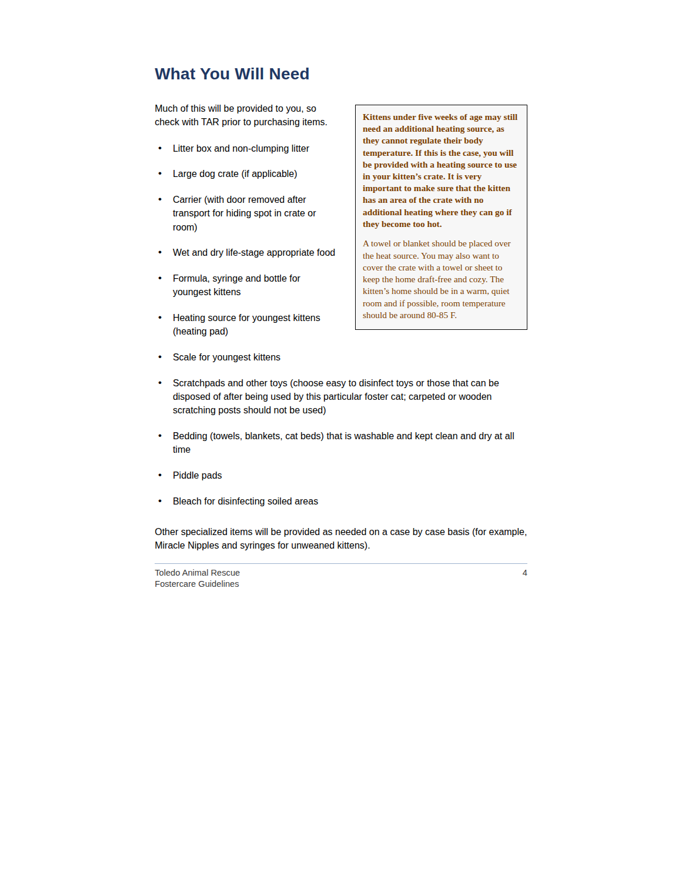What You Will Need
Kittens under five weeks of age may still need an additional heating source, as they cannot regulate their body temperature. If this is the case, you will be provided with a heating source to use in your kitten’s crate. It is very important to make sure that the kitten has an area of the crate with no additional heating where they can go if they become too hot.
A towel or blanket should be placed over the heat source. You may also want to cover the crate with a towel or sheet to keep the home draft-free and cozy. The kitten’s home should be in a warm, quiet room and if possible, room temperature should be around 80-85 F.
Much of this will be provided to you, so check with TAR prior to purchasing items.
Litter box and non-clumping litter
Large dog crate (if applicable)
Carrier (with door removed after transport for hiding spot in crate or room)
Wet and dry life-stage appropriate food
Formula, syringe and bottle for youngest kittens
Heating source for youngest kittens (heating pad)
Scale for youngest kittens
Scratchpads and other toys (choose easy to disinfect toys or those that can be disposed of after being used by this particular foster cat; carpeted or wooden scratching posts should not be used)
Bedding (towels, blankets, cat beds) that is washable and kept clean and dry at all time
Piddle pads
Bleach for disinfecting soiled areas
Other specialized items will be provided as needed on a case by case basis (for example, Miracle Nipples and syringes for unweaned kittens).
Toledo Animal Rescue
Fostercare Guidelines
4